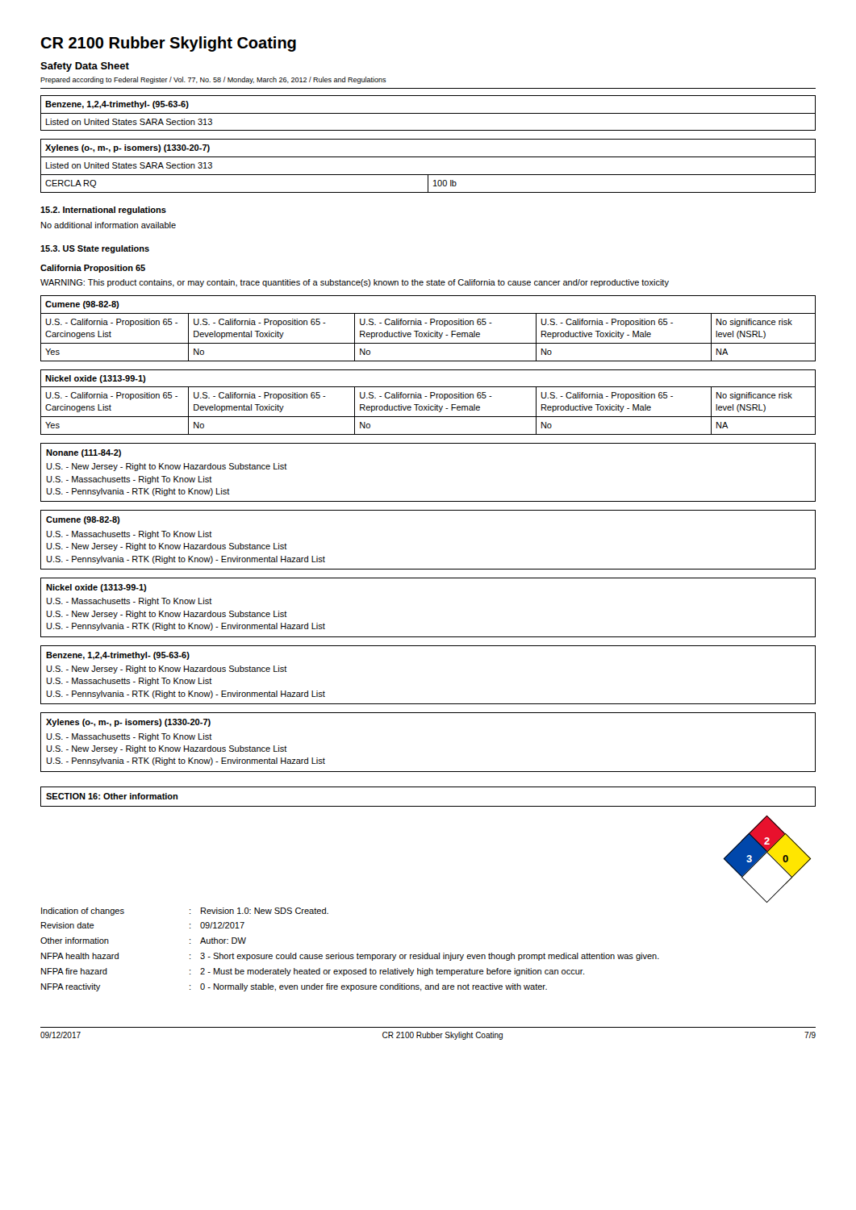CR 2100 Rubber Skylight Coating
Safety Data Sheet
Prepared according to Federal Register / Vol. 77, No. 58 / Monday, March 26, 2012 / Rules and Regulations
| Benzene, 1,2,4-trimethyl- (95-63-6) |
| --- |
| Listed on United States SARA Section 313 |
| Xylenes (o-, m-, p- isomers) (1330-20-7) |
| --- |
| Listed on United States SARA Section 313 |
| CERCLA RQ | 100 lb |
15.2. International regulations
No additional information available
15.3. US State regulations
California Proposition 65
WARNING: This product contains, or may contain, trace quantities of a substance(s) known to the state of California to cause cancer and/or reproductive toxicity
| Cumene (98-82-8) |
| --- |
| U.S. - California - Proposition 65 - Carcinogens List | U.S. - California - Proposition 65 - Developmental Toxicity | U.S. - California - Proposition 65 - Reproductive Toxicity - Female | U.S. - California - Proposition 65 - Reproductive Toxicity - Male | No significance risk level (NSRL) |
| Yes | No | No | No | NA |
| Nickel oxide (1313-99-1) |
| --- |
| U.S. - California - Proposition 65 - Carcinogens List | U.S. - California - Proposition 65 - Developmental Toxicity | U.S. - California - Proposition 65 - Reproductive Toxicity - Female | U.S. - California - Proposition 65 - Reproductive Toxicity - Male | No significance risk level (NSRL) |
| Yes | No | No | No | NA |
Nonane (111-84-2)
U.S. - New Jersey - Right to Know Hazardous Substance List
U.S. - Massachusetts - Right To Know List
U.S. - Pennsylvania - RTK (Right to Know) List
Cumene (98-82-8)
U.S. - Massachusetts - Right To Know List
U.S. - New Jersey - Right to Know Hazardous Substance List
U.S. - Pennsylvania - RTK (Right to Know) - Environmental Hazard List
Nickel oxide (1313-99-1)
U.S. - Massachusetts - Right To Know List
U.S. - New Jersey - Right to Know Hazardous Substance List
U.S. - Pennsylvania - RTK (Right to Know) - Environmental Hazard List
Benzene, 1,2,4-trimethyl- (95-63-6)
U.S. - New Jersey - Right to Know Hazardous Substance List
U.S. - Massachusetts - Right To Know List
U.S. - Pennsylvania - RTK (Right to Know) - Environmental Hazard List
Xylenes (o-, m-, p- isomers) (1330-20-7)
U.S. - Massachusetts - Right To Know List
U.S. - New Jersey - Right to Know Hazardous Substance List
U.S. - Pennsylvania - RTK (Right to Know) - Environmental Hazard List
SECTION 16: Other information
2
3
0
| Indication of changes | : | Revision 1.0: New SDS Created. |
| Revision date | : | 09/12/2017 |
| Other information | : | Author: DW |
| NFPA health hazard | : | 3 - Short exposure could cause serious temporary or residual injury even though prompt medical attention was given. |
| NFPA fire hazard | : | 2 - Must be moderately heated or exposed to relatively high temperature before ignition can occur. |
| NFPA reactivity | : | 0 - Normally stable, even under fire exposure conditions, and are not reactive with water. |
09/12/2017 CR 2100 Rubber Skylight Coating 7/9